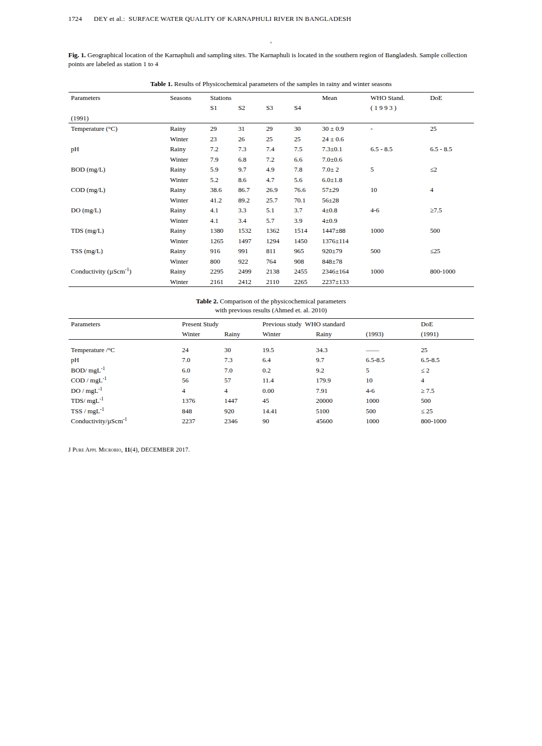1724 DEY et al.: SURFACE WATER QUALITY OF KARNAPHULI RIVER IN BANGLADESH
Fig. 1. Geographical location of the Karnaphuli and sampling sites. The Karnaphuli is located in the southern region of Bangladesh. Sample collection points are labeled as station 1 to 4
Table 1. Results of Physicochemical parameters of the samples in rainy and winter seasons
| Parameters | Seasons | Stations | Mean | WHO Stand. | DoE |
| --- | --- | --- | --- | --- | --- |
| | | S1 | S2 | S3 | S4 | | ( 1 9 9 3 ) | |
| (1991) | | | | | | | | |
| Temperature (°C) | Rainy | 29 | 31 | 29 | 30 | 30 ± 0.9 | - | 25 |
| | Winter | 23 | 26 | 25 | 25 | 24 ± 0.6 | | |
| pH | Rainy | 7.2 | 7.3 | 7.4 | 7.5 | 7.3±0.1 | 6.5 - 8.5 | 6.5 - 8.5 |
| | Winter | 7.9 | 6.8 | 7.2 | 6.6 | 7.0±0.6 | | |
| BOD (mg/L) | Rainy | 5.9 | 9.7 | 4.9 | 7.8 | 7.0± 2 | 5 | ≤2 |
| | Winter | 5.2 | 8.6 | 4.7 | 5.6 | 6.0±1.8 | | |
| COD (mg/L) | Rainy | 38.6 | 86.7 | 26.9 | 76.6 | 57±29 | 10 | 4 |
| | Winter | 41.2 | 89.2 | 25.7 | 70.1 | 56±28 | | |
| DO (mg/L) | Rainy | 4.1 | 3.3 | 5.1 | 3.7 | 4±0.8 | 4-6 | ≥7.5 |
| | Winter | 4.1 | 3.4 | 5.7 | 3.9 | 4±0.9 | | |
| TDS (mg/L) | Rainy | 1380 | 1532 | 1362 | 1514 | 1447±88 | 1000 | 500 |
| | Winter | 1265 | 1497 | 1294 | 1450 | 1376±114 | | |
| TSS (mg/L) | Rainy | 916 | 991 | 811 | 965 | 920±79 | 500 | ≤25 |
| | Winter | 800 | 922 | 764 | 908 | 848±78 | | |
| Conductivity (µScm -1 ) | Rainy | 2295 | 2499 | 2138 | 2455 | 2346±164 | 1000 | 800-1000 |
| | Winter | 2161 | 2412 | 2110 | 2265 | 2237±133 | | |
Table 2. Comparison of the physicochemical parameters
with previous results (Ahmed et. al. 2010)
| Parameters | Present Study | Previous study WHO standard | DoE |
| --- | --- | --- | --- |
| | Winter | Rainy | Winter | Rainy | (1993) | (1991) |
| Temperature /°C | 24 | 30 | 19.5 | 34.3 | —— | 25 |
| pH | 7.0 | 7.3 | 6.4 | 9.7 | 6.5-8.5 | 6.5-8.5 |
| BOD/ mgL -1 | 6.0 | 7.0 | 0.2 | 9.2 | 5 | ≤ 2 |
| COD / mgL -1 | 56 | 57 | 11.4 | 179.9 | 10 | 4 |
| DO / mgL -1 | 4 | 4 | 0.00 | 7.91 | 4-6 | ≥ 7.5 |
| TDS/ mgL -1 | 1376 | 1447 | 45 | 20000 | 1000 | 500 |
| TSS / mgL -1 | 848 | 920 | 14.41 | 5100 | 500 | ≤ 25 |
| Conductivity/µScm -1 | 2237 | 2346 | 90 | 45600 | 1000 | 800-1000 |
J Pure Appl Microbio, 11(4), DECEMBER 2017.